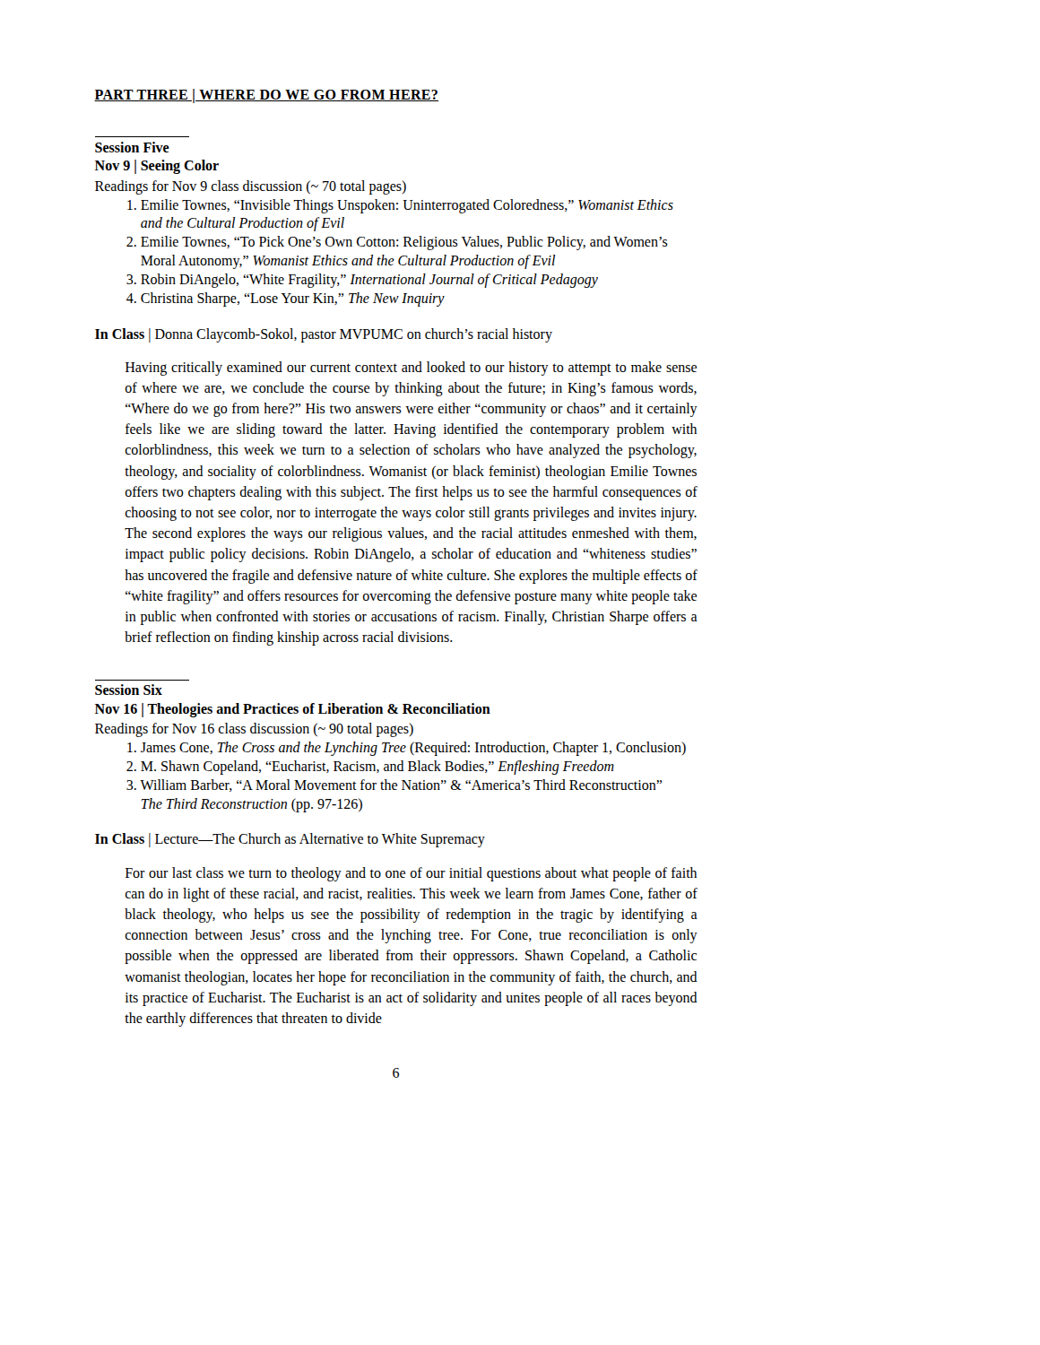PART THREE | WHERE DO WE GO FROM HERE?
Session Five
Nov 9 | Seeing Color
Readings for Nov 9 class discussion (~ 70 total pages)
1. Emilie Townes, “Invisible Things Unspoken: Uninterrogated Coloredness,” Womanist Ethics
and the Cultural Production of Evil
2. Emilie Townes, “To Pick One’s Own Cotton: Religious Values, Public Policy, and Women’s
Moral Autonomy,” Womanist Ethics and the Cultural Production of Evil
3. Robin DiAngelo, “White Fragility,” International Journal of Critical Pedagogy
4. Christina Sharpe, “Lose Your Kin,” The New Inquiry
In Class | Donna Claycomb-Sokol, pastor MVPUMC on church’s racial history
Having critically examined our current context and looked to our history to attempt to make sense of where we are, we conclude the course by thinking about the future; in King’s famous words, “Where do we go from here?” His two answers were either “community or chaos” and it certainly feels like we are sliding toward the latter. Having identified the contemporary problem with colorblindness, this week we turn to a selection of scholars who have analyzed the psychology, theology, and sociality of colorblindness. Womanist (or black feminist) theologian Emilie Townes offers two chapters dealing with this subject. The first helps us to see the harmful consequences of choosing to not see color, nor to interrogate the ways color still grants privileges and invites injury. The second explores the ways our religious values, and the racial attitudes enmeshed with them, impact public policy decisions. Robin DiAngelo, a scholar of education and “whiteness studies” has uncovered the fragile and defensive nature of white culture. She explores the multiple effects of “white fragility” and offers resources for overcoming the defensive posture many white people take in public when confronted with stories or accusations of racism. Finally, Christian Sharpe offers a brief reflection on finding kinship across racial divisions.
Session Six
Nov 16 | Theologies and Practices of Liberation & Reconciliation
Readings for Nov 16 class discussion (~ 90 total pages)
1. James Cone, The Cross and the Lynching Tree (Required: Introduction, Chapter 1, Conclusion)
2. M. Shawn Copeland, “Eucharist, Racism, and Black Bodies,” Enfleshing Freedom
3. William Barber, “A Moral Movement for the Nation” & “America’s Third Reconstruction”
The Third Reconstruction (pp. 97-126)
In Class | Lecture—The Church as Alternative to White Supremacy
For our last class we turn to theology and to one of our initial questions about what people of faith can do in light of these racial, and racist, realities. This week we learn from James Cone, father of black theology, who helps us see the possibility of redemption in the tragic by identifying a connection between Jesus’ cross and the lynching tree. For Cone, true reconciliation is only possible when the oppressed are liberated from their oppressors. Shawn Copeland, a Catholic womanist theologian, locates her hope for reconciliation in the community of faith, the church, and its practice of Eucharist. The Eucharist is an act of solidarity and unites people of all races beyond the earthly differences that threaten to divide
6